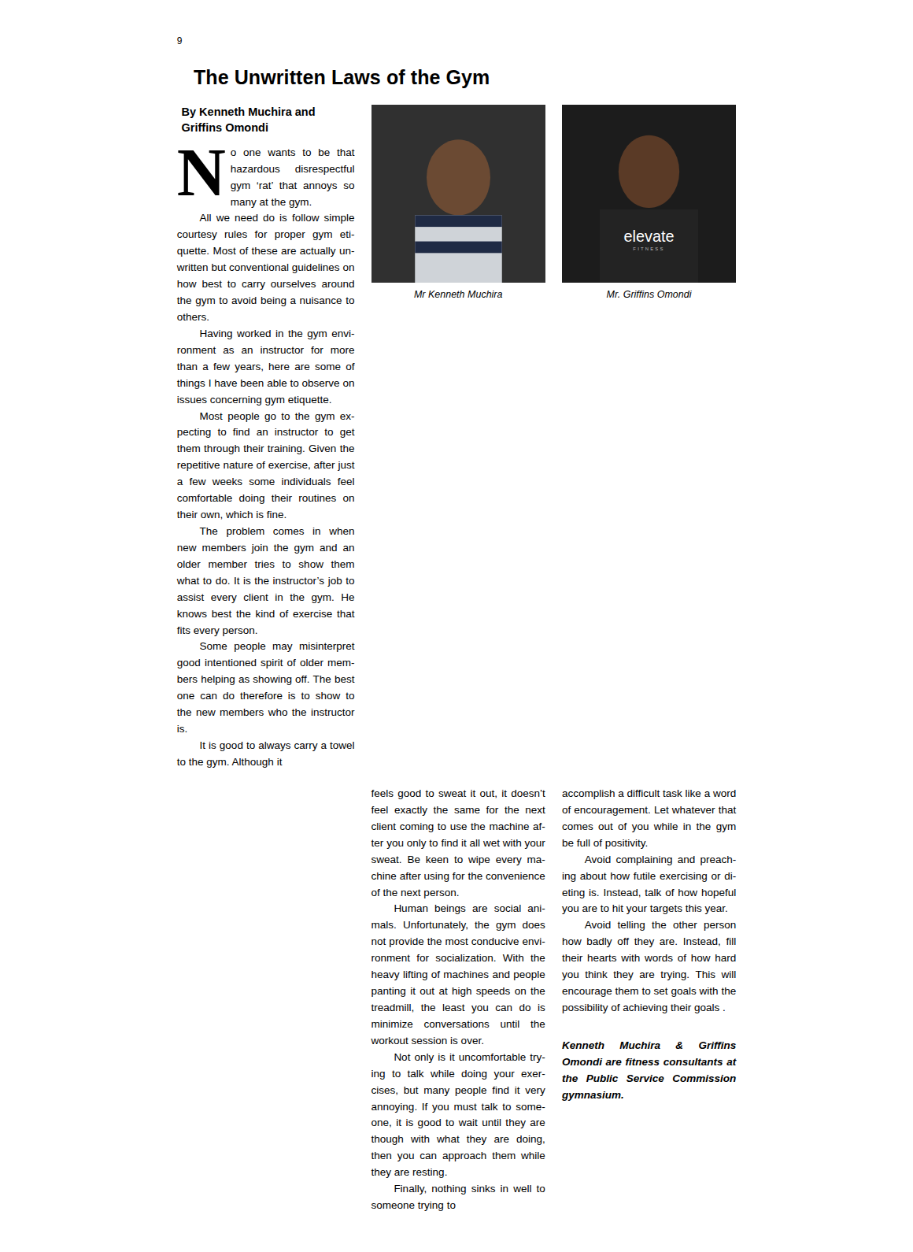9
The Unwritten Laws of the Gym
By Kenneth Muchira and
Griffins Omondi
No one wants to be that hazardous disrespectful gym ‘rat’ that annoys so many at the gym.
All we need do is follow simple courtesy rules for proper gym etiquette. Most of these are actually unwritten but conventional guidelines on how best to carry ourselves around the gym to avoid being a nuisance to others.
Having worked in the gym environment as an instructor for more than a few years, here are some of things I have been able to observe on issues concerning gym etiquette.
Most people go to the gym expecting to find an instructor to get them through their training. Given the repetitive nature of exercise, after just a few weeks some individuals feel comfortable doing their routines on their own, which is fine.
The problem comes in when new members join the gym and an older member tries to show them what to do. It is the instructor’s job to assist every client in the gym. He knows best the kind of exercise that fits every person.
Some people may misinterpret good intentioned spirit of older members helping as showing off. The best one can do therefore is to show to the new members who the instructor is.
It is good to always carry a towel to the gym. Although it
Mr Kenneth Muchira
Mr. Griffins Omondi
feels good to sweat it out, it doesn’t feel exactly the same for the next client coming to use the machine after you only to find it all wet with your sweat. Be keen to wipe every machine after using for the convenience of the next person.
Human beings are social animals. Unfortunately, the gym does not provide the most conducive environment for socialization. With the heavy lifting of machines and people panting it out at high speeds on the treadmill, the least you can do is minimize conversations until the workout session is over.
Not only is it uncomfortable trying to talk while doing your exercises, but many people find it very annoying. If you must talk to someone, it is good to wait until they are though with what they are doing, then you can approach them while they are resting.
Finally, nothing sinks in well to someone trying to
accomplish a difficult task like a word of encouragement. Let whatever that comes out of you while in the gym be full of positivity.
Avoid complaining and preaching about how futile exercising or dieting is. Instead, talk of how hopeful you are to hit your targets this year.
Avoid telling the other person how badly off they are. Instead, fill their hearts with words of how hard you think they are trying. This will encourage them to set goals with the possibility of achieving their goals .
Kenneth Muchira & Griffins Omondi are fitness consultants at the Public Service Commission gymnasium.